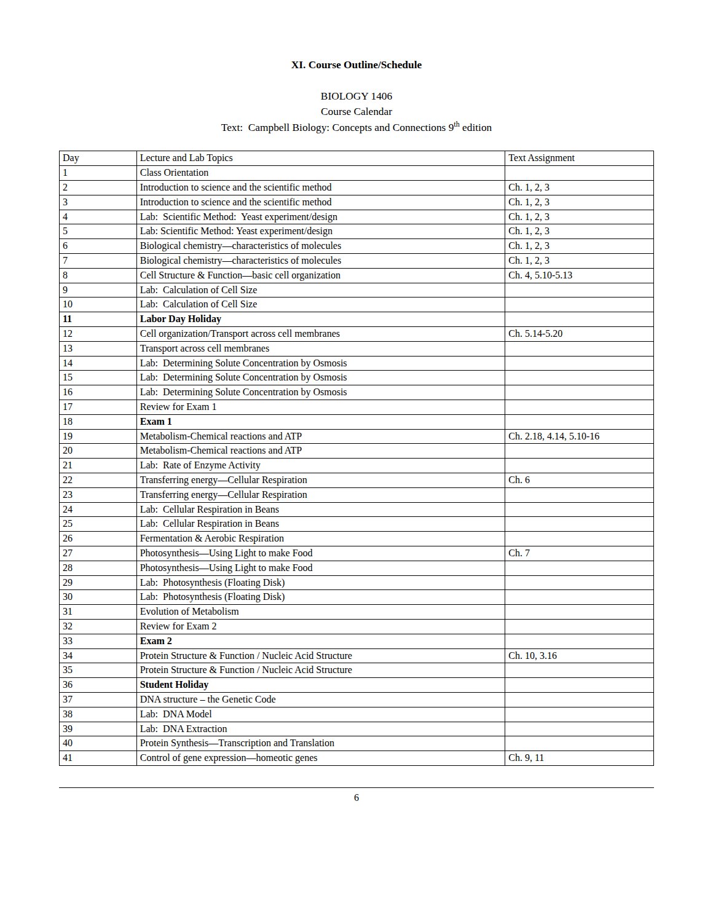XI. Course Outline/Schedule
BIOLOGY 1406 Course Calendar Text: Campbell Biology: Concepts and Connections 9th edition
| Day | Lecture and Lab Topics | Text Assignment |
| --- | --- | --- |
| 1 | Class Orientation | |
| 2 | Introduction to science and the scientific method | Ch. 1, 2, 3 |
| 3 | Introduction to science and the scientific method | Ch. 1, 2, 3 |
| 4 | Lab: Scientific Method: Yeast experiment/design | Ch. 1, 2, 3 |
| 5 | Lab: Scientific Method: Yeast experiment/design | Ch. 1, 2, 3 |
| 6 | Biological chemistry—characteristics of molecules | Ch. 1, 2, 3 |
| 7 | Biological chemistry—characteristics of molecules | Ch. 1, 2, 3 |
| 8 | Cell Structure & Function—basic cell organization | Ch. 4, 5.10-5.13 |
| 9 | Lab: Calculation of Cell Size | |
| 10 | Lab: Calculation of Cell Size | |
| 11 | Labor Day Holiday | |
| 12 | Cell organization/Transport across cell membranes | Ch. 5.14-5.20 |
| 13 | Transport across cell membranes | |
| 14 | Lab: Determining Solute Concentration by Osmosis | |
| 15 | Lab: Determining Solute Concentration by Osmosis | |
| 16 | Lab: Determining Solute Concentration by Osmosis | |
| 17 | Review for Exam 1 | |
| 18 | Exam 1 | |
| 19 | Metabolism-Chemical reactions and ATP | Ch. 2.18, 4.14, 5.10-16 |
| 20 | Metabolism-Chemical reactions and ATP | |
| 21 | Lab: Rate of Enzyme Activity | |
| 22 | Transferring energy—Cellular Respiration | Ch. 6 |
| 23 | Transferring energy—Cellular Respiration | |
| 24 | Lab: Cellular Respiration in Beans | |
| 25 | Lab: Cellular Respiration in Beans | |
| 26 | Fermentation & Aerobic Respiration | |
| 27 | Photosynthesis—Using Light to make Food | Ch. 7 |
| 28 | Photosynthesis—Using Light to make Food | |
| 29 | Lab: Photosynthesis (Floating Disk) | |
| 30 | Lab: Photosynthesis (Floating Disk) | |
| 31 | Evolution of Metabolism | |
| 32 | Review for Exam 2 | |
| 33 | Exam 2 | |
| 34 | Protein Structure & Function / Nucleic Acid Structure | Ch. 10, 3.16 |
| 35 | Protein Structure & Function / Nucleic Acid Structure | |
| 36 | Student Holiday | |
| 37 | DNA structure – the Genetic Code | |
| 38 | Lab: DNA Model | |
| 39 | Lab: DNA Extraction | |
| 40 | Protein Synthesis—Transcription and Translation | |
| 41 | Control of gene expression—homeotic genes | Ch. 9, 11 |
6